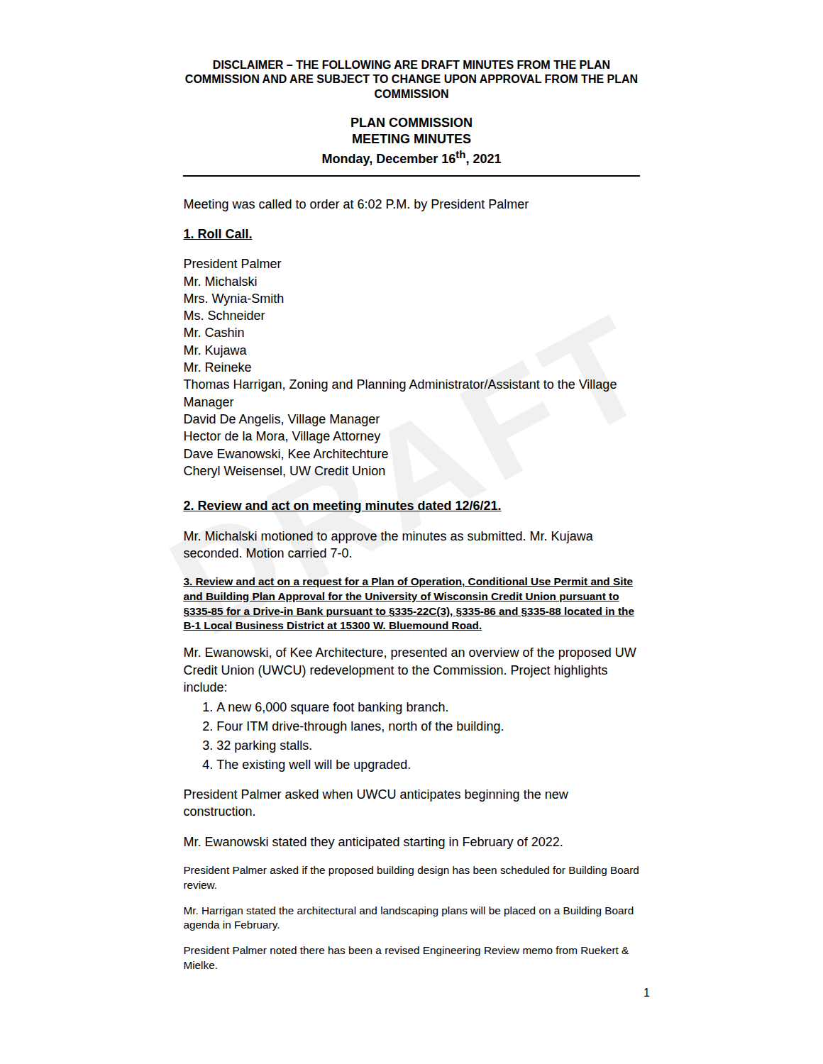DRAFT
DISCLAIMER – THE FOLLOWING ARE DRAFT MINUTES FROM THE PLAN COMMISSION AND ARE SUBJECT TO CHANGE UPON APPROVAL FROM THE PLAN COMMISSION
PLAN COMMISSION
MEETING MINUTES
Monday, December 16th, 2021
Meeting was called to order at 6:02 P.M. by President Palmer
1. Roll Call.
President Palmer
Mr. Michalski
Mrs. Wynia-Smith
Ms. Schneider
Mr. Cashin
Mr. Kujawa
Mr. Reineke
Thomas Harrigan, Zoning and Planning Administrator/Assistant to the Village Manager
David De Angelis, Village Manager
Hector de la Mora, Village Attorney
Dave Ewanowski, Kee Architechture
Cheryl Weisensel, UW Credit Union
2. Review and act on meeting minutes dated 12/6/21.
Mr. Michalski motioned to approve the minutes as submitted. Mr. Kujawa seconded. Motion carried 7-0.
3. Review and act on a request for a Plan of Operation, Conditional Use Permit and Site and Building Plan Approval for the University of Wisconsin Credit Union pursuant to §335-85 for a Drive-in Bank pursuant to §335-22C(3), §335-86 and §335-88 located in the B-1 Local Business District at 15300 W. Bluemound Road.
Mr. Ewanowski, of Kee Architecture, presented an overview of the proposed UW Credit Union (UWCU) redevelopment to the Commission. Project highlights include:
A new 6,000 square foot banking branch.
Four ITM drive-through lanes, north of the building.
32 parking stalls.
The existing well will be upgraded.
President Palmer asked when UWCU anticipates beginning the new construction.
Mr. Ewanowski stated they anticipated starting in February of 2022.
President Palmer asked if the proposed building design has been scheduled for Building Board review.
Mr. Harrigan stated the architectural and landscaping plans will be placed on a Building Board agenda in February.
President Palmer noted there has been a revised Engineering Review memo from Ruekert & Mielke.
1